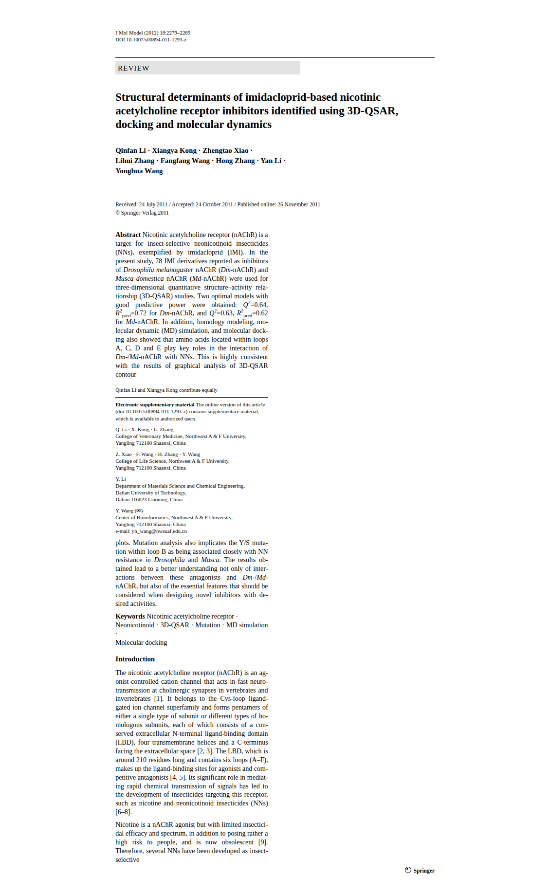J Mol Model (2012) 18:2279–2289
DOI 10.1007/s00894-011-1293-z
REVIEW
Structural determinants of imidacloprid-based nicotinic acetylcholine receptor inhibitors identified using 3D-QSAR, docking and molecular dynamics
Qinfan Li · Xiangya Kong · Zhengtao Xiao ·
Lihui Zhang · Fangfang Wang · Hong Zhang · Yan Li ·
Yonghua Wang
Received: 24 July 2011 / Accepted: 24 October 2011 / Published online: 26 November 2011
© Springer-Verlag 2011
Abstract Nicotinic acetylcholine receptor (nAChR) is a target for insect-selective neonicotinoid insecticides (NNs), exemplified by imidacloprid (IMI). In the present study, 78 IMI derivatives reported as inhibitors of Drosophila melanogaster nAChR (Dm-nAChR) and Musca domestica nAChR (Md-nAChR) were used for three-dimensional quantitative structure–activity relationship (3D-QSAR) studies. Two optimal models with good predictive power were obtained: Q2=0.64, R2pred=0.72 for Dm-nAChR, and Q2=0.63, R2pred=0.62 for Md-nAChR. In addition, homology modeling, molecular dynamic (MD) simulation, and molecular docking also showed that amino acids located within loops A, C, D and E play key roles in the interaction of Dm-/Md-nAChR with NNs. This is highly consistent with the results of graphical analysis of 3D-QSAR contour
Qinfan Li and Xiangya Kong contribute equally
Electronic supplementary material The online version of this article (doi:10.1007/s00894-011-1293-z) contains supplementary material, which is available to authorized users.
Q. Li · X. Kong · L. Zhang
College of Veterinary Medicine, Northwest A & F University,
Yangling 712100 Shaanxi, China
Z. Xiao · F. Wang · H. Zhang · Y. Wang
College of Life Science, Northwest A & F University,
Yangling 712100 Shaanxi, China
Y. Li
Department of Materials Science and Chemical Engineering,
Dalian University of Technology,
Dalian 116023 Liaoning, China
Y. Wang (✉)
Center of Bioinformatics, Northwest A & F University,
Yangling 712100 Shaanxi, China
e-mail: yh_wang@nwsuaf.edu.cn
plots. Mutation analysis also implicates the Y/S mutation within loop B as being associated closely with NN resistance in Drosophila and Musca. The results obtained lead to a better understanding not only of interactions between these antagonists and Dm-/Md-nAChR, but also of the essential features that should be considered when designing novel inhibitors with desired activities.
Keywords Nicotinic acetylcholine receptor ·
Neonicotinoid · 3D-QSAR · Mutation · MD simulation ·
Molecular docking
Introduction
The nicotinic acetylcholine receptor (nAChR) is an agonist-controlled cation channel that acts in fast neurotransmission at cholinergic synapses in vertebrates and invertebrates [1]. It belongs to the Cys-loop ligand-gated ion channel superfamily and forms pentamers of either a single type of subunit or different types of homologous subunits, each of which consists of a conserved extracellular N-terminal ligand-binding domain (LBD), four transmembrane helices and a C-terminus facing the extracellular space [2, 3]. The LBD, which is around 210 residues long and contains six loops (A–F), makes up the ligand-binding sites for agonists and competitive antagonists [4, 5]. Its significant role in mediating rapid chemical transmission of signals has led to the development of insecticides targeting this receptor, such as nicotine and neonicotinoid insecticides (NNs) [6–8].
Nicotine is a nAChR agonist but with limited insecticidal efficacy and spectrum, in addition to posing rather a high risk to people, and is now obsolescent [9]. Therefore, several NNs have been developed as insect-selective
Springer